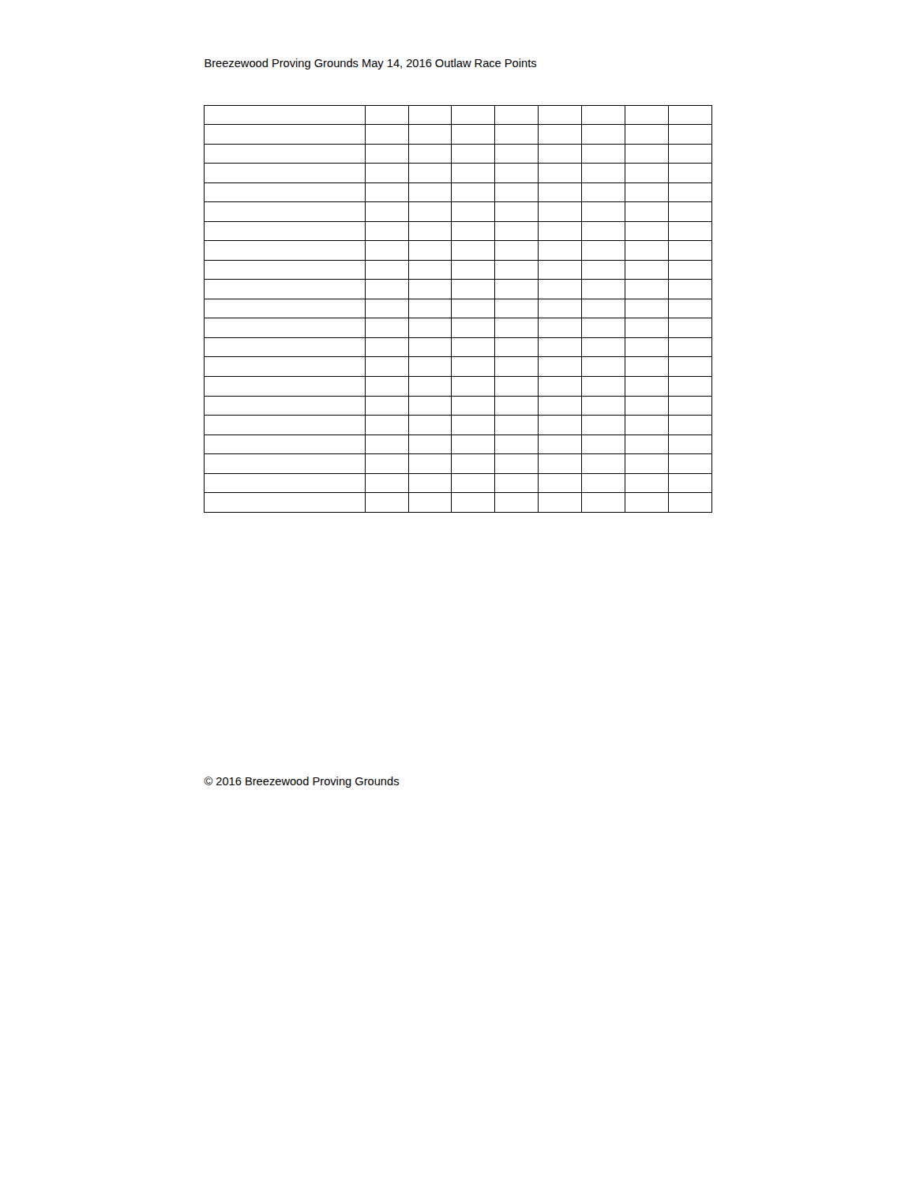Breezewood Proving Grounds May 14, 2016 Outlaw Race Points
© 2016 Breezewood Proving Grounds